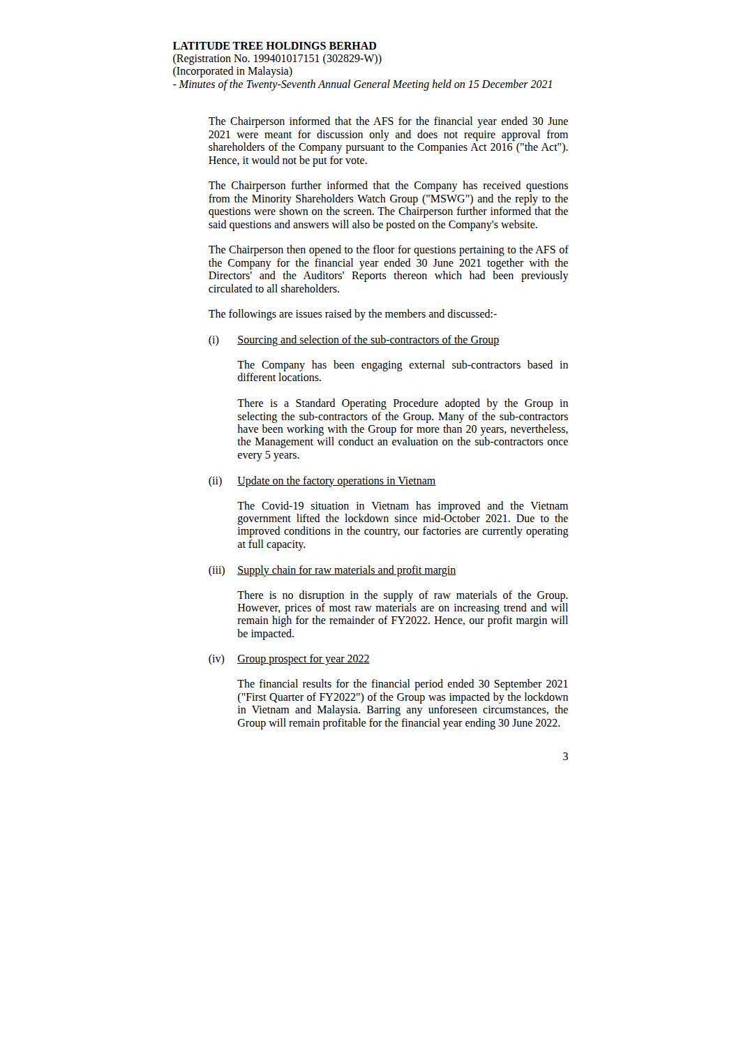LATITUDE TREE HOLDINGS BERHAD
(Registration No. 199401017151 (302829-W))
(Incorporated in Malaysia)
- Minutes of the Twenty-Seventh Annual General Meeting held on 15 December 2021
The Chairperson informed that the AFS for the financial year ended 30 June 2021 were meant for discussion only and does not require approval from shareholders of the Company pursuant to the Companies Act 2016 ("the Act"). Hence, it would not be put for vote.
The Chairperson further informed that the Company has received questions from the Minority Shareholders Watch Group ("MSWG") and the reply to the questions were shown on the screen. The Chairperson further informed that the said questions and answers will also be posted on the Company's website.
The Chairperson then opened to the floor for questions pertaining to the AFS of the Company for the financial year ended 30 June 2021 together with the Directors' and the Auditors' Reports thereon which had been previously circulated to all shareholders.
The followings are issues raised by the members and discussed:-
(i) Sourcing and selection of the sub-contractors of the Group
The Company has been engaging external sub-contractors based in different locations.
There is a Standard Operating Procedure adopted by the Group in selecting the sub-contractors of the Group. Many of the sub-contractors have been working with the Group for more than 20 years, nevertheless, the Management will conduct an evaluation on the sub-contractors once every 5 years.
(ii) Update on the factory operations in Vietnam
The Covid-19 situation in Vietnam has improved and the Vietnam government lifted the lockdown since mid-October 2021. Due to the improved conditions in the country, our factories are currently operating at full capacity.
(iii) Supply chain for raw materials and profit margin
There is no disruption in the supply of raw materials of the Group. However, prices of most raw materials are on increasing trend and will remain high for the remainder of FY2022. Hence, our profit margin will be impacted.
(iv) Group prospect for year 2022
The financial results for the financial period ended 30 September 2021 ("First Quarter of FY2022") of the Group was impacted by the lockdown in Vietnam and Malaysia. Barring any unforeseen circumstances, the Group will remain profitable for the financial year ending 30 June 2022.
3